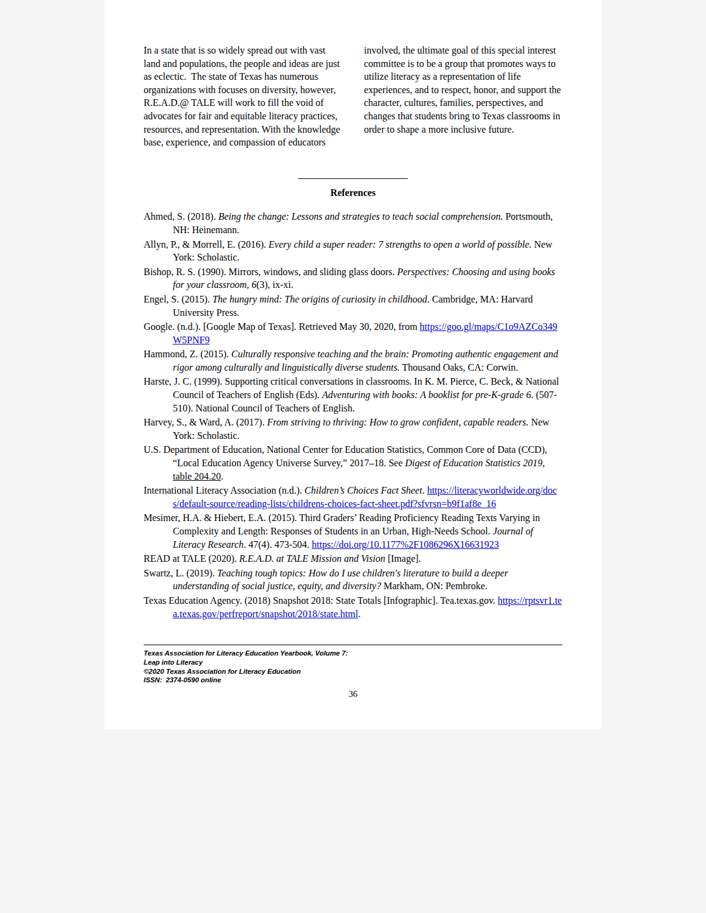In a state that is so widely spread out with vast land and populations, the people and ideas are just as eclectic. The state of Texas has numerous organizations with focuses on diversity, however, R.E.A.D.@ TALE will work to fill the void of advocates for fair and equitable literacy practices, resources, and representation. With the knowledge base, experience, and compassion of educators involved, the ultimate goal of this special interest committee is to be a group that promotes ways to utilize literacy as a representation of life experiences, and to respect, honor, and support the character, cultures, families, perspectives, and changes that students bring to Texas classrooms in order to shape a more inclusive future.
References
Ahmed, S. (2018). Being the change: Lessons and strategies to teach social comprehension. Portsmouth, NH: Heinemann.
Allyn, P., & Morrell, E. (2016). Every child a super reader: 7 strengths to open a world of possible. New York: Scholastic.
Bishop, R. S. (1990). Mirrors, windows, and sliding glass doors. Perspectives: Choosing and using books for your classroom, 6(3), ix-xi.
Engel, S. (2015). The hungry mind: The origins of curiosity in childhood. Cambridge, MA: Harvard University Press.
Google. (n.d.). [Google Map of Texas]. Retrieved May 30, 2020, from https://goo.gl/maps/C1o9AZCo349W5PNF9
Hammond, Z. (2015). Culturally responsive teaching and the brain: Promoting authentic engagement and rigor among culturally and linguistically diverse students. Thousand Oaks, CA: Corwin.
Harste, J. C. (1999). Supporting critical conversations in classrooms. In K. M. Pierce, C. Beck, & National Council of Teachers of English (Eds). Adventuring with books: A booklist for pre-K-grade 6. (507-510). National Council of Teachers of English.
Harvey, S., & Ward, A. (2017). From striving to thriving: How to grow confident, capable readers. New York: Scholastic.
U.S. Department of Education, National Center for Education Statistics, Common Core of Data (CCD), “Local Education Agency Universe Survey,” 2017–18. See Digest of Education Statistics 2019, table 204.20.
International Literacy Association (n.d.). Children’s Choices Fact Sheet. https://literacyworldwide.org/docs/default-source/reading-lists/childrens-choices-fact-sheet.pdf?sfvrsn=b9f1af8e_16
Mesimer, H.A. & Hiebert, E.A. (2015). Third Graders’ Reading Proficiency Reading Texts Varying in Complexity and Length: Responses of Students in an Urban, High-Needs School. Journal of Literacy Research. 47(4). 473-504. https://doi.org/10.1177%2F1086296X16631923
READ at TALE (2020). R.E.A.D. at TALE Mission and Vision [Image].
Swartz, L. (2019). Teaching tough topics: How do I use children's literature to build a deeper understanding of social justice, equity, and diversity? Markham, ON: Pembroke.
Texas Education Agency. (2018) Snapshot 2018: State Totals [Infographic]. Tea.texas.gov. https://rptsvr1.tea.texas.gov/perfreport/snapshot/2018/state.html.
Texas Association for Literacy Education Yearbook, Volume 7:
Leap into Literacy
©2020 Texas Association for Literacy Education
ISSN: 2374-0590 online
36